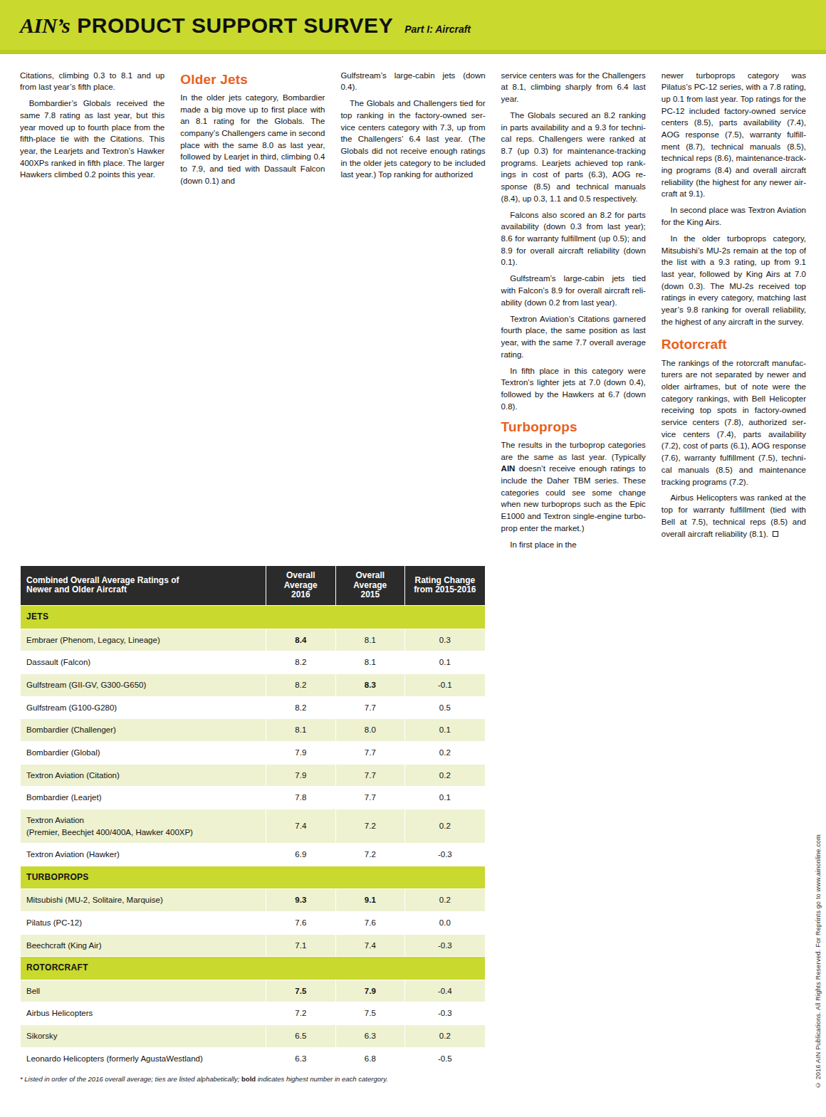AIN’s Product Support Survey Part I: Aircraft
Citations, climbing 0.3 to 8.1 and up from last year’s fifth place.
Bombardier’s Globals received the same 7.8 rating as last year, but this year moved up to fourth place from the fifth-place tie with the Citations. This year, the Learjets and Textron’s Hawker 400XPs ranked in fifth place. The larger Hawkers climbed 0.2 points this year.
Older Jets
In the older jets category, Bombardier made a big move up to first place with an 8.1 rating for the Globals. The company’s Challengers came in second place with the same 8.0 as last year, followed by Learjet in third, climbing 0.4 to 7.9, and tied with Dassault Falcon (down 0.1) and
Gulfstream’s large-cabin jets (down 0.4).
The Globals and Challengers tied for top ranking in the factory-owned service centers category with 7.3, up from the Challengers’ 6.4 last year. (The Globals did not receive enough ratings in the older jets category to be included last year.) Top ranking for authorized
service centers was for the Challengers at 8.1, climbing sharply from 6.4 last year.
The Globals secured an 8.2 ranking in parts availability and a 9.3 for technical reps. Challengers were ranked at 8.7 (up 0.3) for maintenance-tracking programs. Learjets achieved top rankings in cost of parts (6.3), AOG response (8.5) and technical manuals (8.4), up 0.3, 1.1 and 0.5 respectively.
Falcons also scored an 8.2 for parts availability (down 0.3 from last year); 8.6 for warranty fulfillment (up 0.5); and 8.9 for overall aircraft reliability (down 0.1).
Gulfstream’s large-cabin jets tied with Falcon’s 8.9 for overall aircraft reliability (down 0.2 from last year).
Textron Aviation’s Citations garnered fourth place, the same position as last year, with the same 7.7 overall average rating.
In fifth place in this category were Textron’s lighter jets at 7.0 (down 0.4), followed by the Hawkers at 6.7 (down 0.8).
Turboprops
The results in the turboprop categories are the same as last year. (Typically AIN doesn’t receive enough ratings to include the Daher TBM series. These categories could see some change when new turboprops such as the Epic E1000 and Textron single-engine turboprop enter the market.)
In first place in the
newer turboprops category was Pilatus’s PC-12 series, with a 7.8 rating, up 0.1 from last year. Top ratings for the PC-12 included factory-owned service centers (8.5), parts availability (7.4), AOG response (7.5), warranty fulfillment (8.7), technical manuals (8.5), technical reps (8.6), maintenance-tracking programs (8.4) and overall aircraft reliability (the highest for any newer aircraft at 9.1).
In second place was Textron Aviation for the King Airs.
In the older turboprops category, Mitsubishi’s MU-2s remain at the top of the list with a 9.3 rating, up from 9.1 last year, followed by King Airs at 7.0 (down 0.3). The MU-2s received top ratings in every category, matching last year’s 9.8 ranking for overall reliability, the highest of any aircraft in the survey.
Rotorcraft
The rankings of the rotorcraft manufacturers are not separated by newer and older airframes, but of note were the category rankings, with Bell Helicopter receiving top spots in factory-owned service centers (7.8), authorized service centers (7.4), parts availability (7.2), cost of parts (6.1), AOG response (7.6), warranty fulfillment (7.5), technical manuals (8.5) and maintenance tracking programs (7.2).
Airbus Helicopters was ranked at the top for warranty fulfillment (tied with Bell at 7.5), technical reps (8.5) and overall aircraft reliability (8.1).
| Combined Overall Average Ratings of Newer and Older Aircraft | Overall Average 2016 | Overall Average 2015 | Rating Change from 2015-2016 |
| --- | --- | --- | --- |
| Jets |
| Embraer (Phenom, Legacy, Lineage) | 8.4 | 8.1 | 0.3 |
| Dassault (Falcon) | 8.2 | 8.1 | 0.1 |
| Gulfstream (GII-GV, G300-G650) | 8.2 | 8.3 | -0.1 |
| Gulfstream (G100-G280) | 8.2 | 7.7 | 0.5 |
| Bombardier (Challenger) | 8.1 | 8.0 | 0.1 |
| Bombardier (Global) | 7.9 | 7.7 | 0.2 |
| Textron Aviation (Citation) | 7.9 | 7.7 | 0.2 |
| Bombardier (Learjet) | 7.8 | 7.7 | 0.1 |
| Textron Aviation (Premier, Beechjet 400/400A, Hawker 400XP) | 7.4 | 7.2 | 0.2 |
| Textron Aviation (Hawker) | 6.9 | 7.2 | -0.3 |
| Turboprops |
| Mitsubishi (MU-2, Solitaire, Marquise) | 9.3 | 9.1 | 0.2 |
| Pilatus (PC-12) | 7.6 | 7.6 | 0.0 |
| Beechcraft (King Air) | 7.1 | 7.4 | -0.3 |
| Rotorcraft |
| Bell | 7.5 | 7.9 | -0.4 |
| Airbus Helicopters | 7.2 | 7.5 | -0.3 |
| Sikorsky | 6.5 | 6.3 | 0.2 |
| Leonardo Helicopters (formerly AgustaWestland) | 6.3 | 6.8 | -0.5 |
* Listed in order of the 2016 overall average; ties are listed alphabetically; bold indicates highest number in each catergory.
© 2016 AIN Publications. All Rights Reserved. For Reprints go to www.ainonline.com